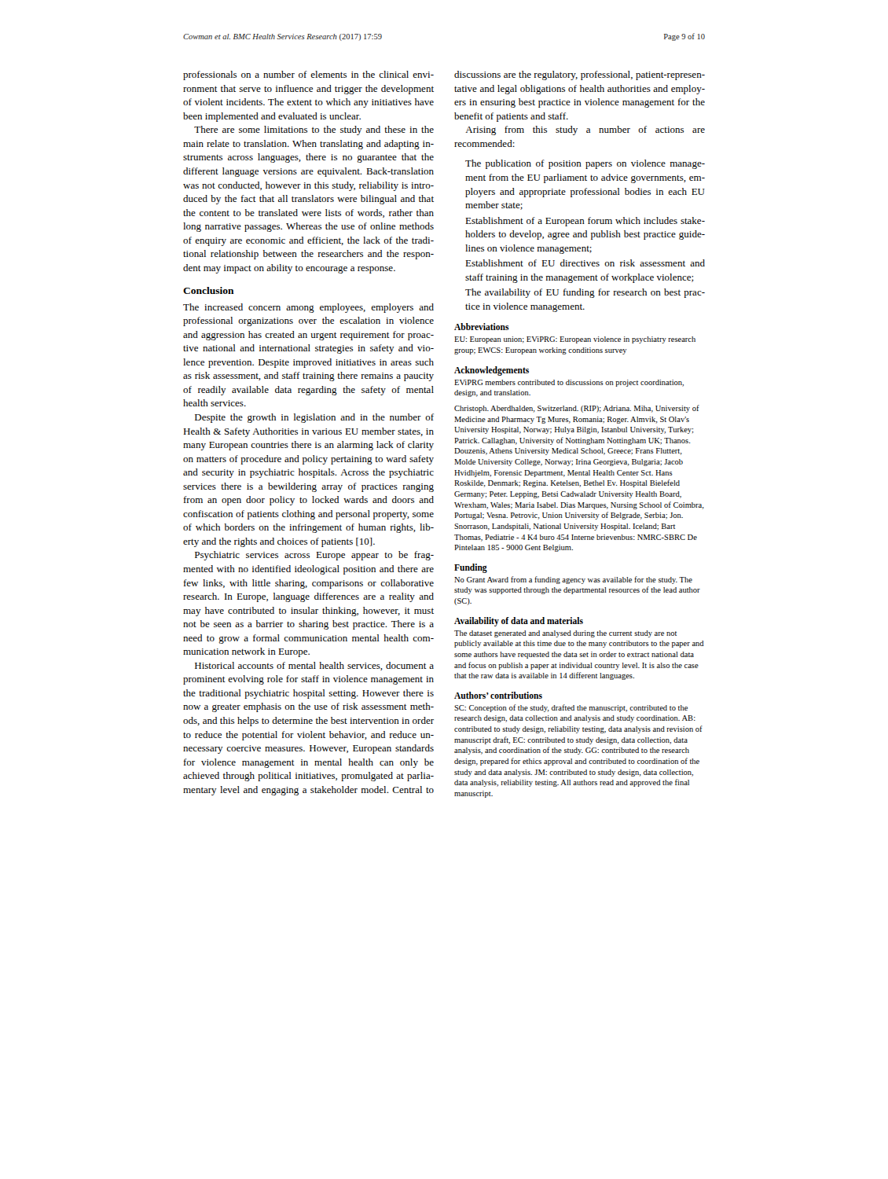Cowman et al. BMC Health Services Research (2017) 17:59
Page 9 of 10
professionals on a number of elements in the clinical environment that serve to influence and trigger the development of violent incidents. The extent to which any initiatives have been implemented and evaluated is unclear.
There are some limitations to the study and these in the main relate to translation. When translating and adapting instruments across languages, there is no guarantee that the different language versions are equivalent. Back-translation was not conducted, however in this study, reliability is introduced by the fact that all translators were bilingual and that the content to be translated were lists of words, rather than long narrative passages. Whereas the use of online methods of enquiry are economic and efficient, the lack of the traditional relationship between the researchers and the respondent may impact on ability to encourage a response.
Conclusion
The increased concern among employees, employers and professional organizations over the escalation in violence and aggression has created an urgent requirement for proactive national and international strategies in safety and violence prevention. Despite improved initiatives in areas such as risk assessment, and staff training there remains a paucity of readily available data regarding the safety of mental health services.
Despite the growth in legislation and in the number of Health & Safety Authorities in various EU member states, in many European countries there is an alarming lack of clarity on matters of procedure and policy pertaining to ward safety and security in psychiatric hospitals. Across the psychiatric services there is a bewildering array of practices ranging from an open door policy to locked wards and doors and confiscation of patients clothing and personal property, some of which borders on the infringement of human rights, liberty and the rights and choices of patients [10].
Psychiatric services across Europe appear to be fragmented with no identified ideological position and there are few links, with little sharing, comparisons or collaborative research. In Europe, language differences are a reality and may have contributed to insular thinking, however, it must not be seen as a barrier to sharing best practice. There is a need to grow a formal communication mental health communication network in Europe.
Historical accounts of mental health services, document a prominent evolving role for staff in violence management in the traditional psychiatric hospital setting. However there is now a greater emphasis on the use of risk assessment methods, and this helps to determine the best intervention in order to reduce the potential for violent behavior, and reduce unnecessary coercive measures. However, European standards for violence management in mental health can only be achieved through political initiatives, promulgated at parliamentary level and engaging a stakeholder model. Central to discussions are the regulatory, professional, patient-representative and legal obligations of health authorities and employers in ensuring best practice in violence management for the benefit of patients and staff.
Arising from this study a number of actions are recommended:
The publication of position papers on violence management from the EU parliament to advice governments, employers and appropriate professional bodies in each EU member state;
Establishment of a European forum which includes stakeholders to develop, agree and publish best practice guidelines on violence management;
Establishment of EU directives on risk assessment and staff training in the management of workplace violence;
The availability of EU funding for research on best practice in violence management.
Abbreviations
EU: European union; EViPRG: European violence in psychiatry research group; EWCS: European working conditions survey
Acknowledgements
EViPRG members contributed to discussions on project coordination, design, and translation.
Christoph. Aberdhalden, Switzerland. (RIP); Adriana. Miha, University of Medicine and Pharmacy Tg Mures, Romania; Roger. Almvik, St Olav's University Hospital, Norway; Hulya Bilgin, Istanbul University, Turkey; Patrick. Callaghan, University of Nottingham Nottingham UK; Thanos. Douzenis, Athens University Medical School, Greece; Frans Fluttert, Molde University College, Norway; Irina Georgieva, Bulgaria; Jacob Hvidhjelm, Forensic Department, Mental Health Center Sct. Hans Roskilde, Denmark; Regina. Ketelsen, Bethel Ev. Hospital Bielefeld Germany; Peter. Lepping, Betsi Cadwaladr University Health Board, Wrexham, Wales; Maria Isabel. Dias Marques, Nursing School of Coimbra, Portugal; Vesna. Petrovic, Union University of Belgrade, Serbia; Jon. Snorrason, Landspitali, National University Hospital. Iceland; Bart Thomas, Pediatrie - 4 K4 buro 454 Interne brievenbus: NMRC-SBRC De Pintelaan 185 - 9000 Gent Belgium.
Funding
No Grant Award from a funding agency was available for the study. The study was supported through the departmental resources of the lead author (SC).
Availability of data and materials
The dataset generated and analysed during the current study are not publicly available at this time due to the many contributors to the paper and some authors have requested the data set in order to extract national data and focus on publish a paper at individual country level. It is also the case that the raw data is available in 14 different languages.
Authors’ contributions
SC: Conception of the study, drafted the manuscript, contributed to the research design, data collection and analysis and study coordination. AB: contributed to study design, reliability testing, data analysis and revision of manuscript draft, EC: contributed to study design, data collection, data analysis, and coordination of the study. GG: contributed to the research design, prepared for ethics approval and contributed to coordination of the study and data analysis. JM: contributed to study design, data collection, data analysis, reliability testing. All authors read and approved the final manuscript.